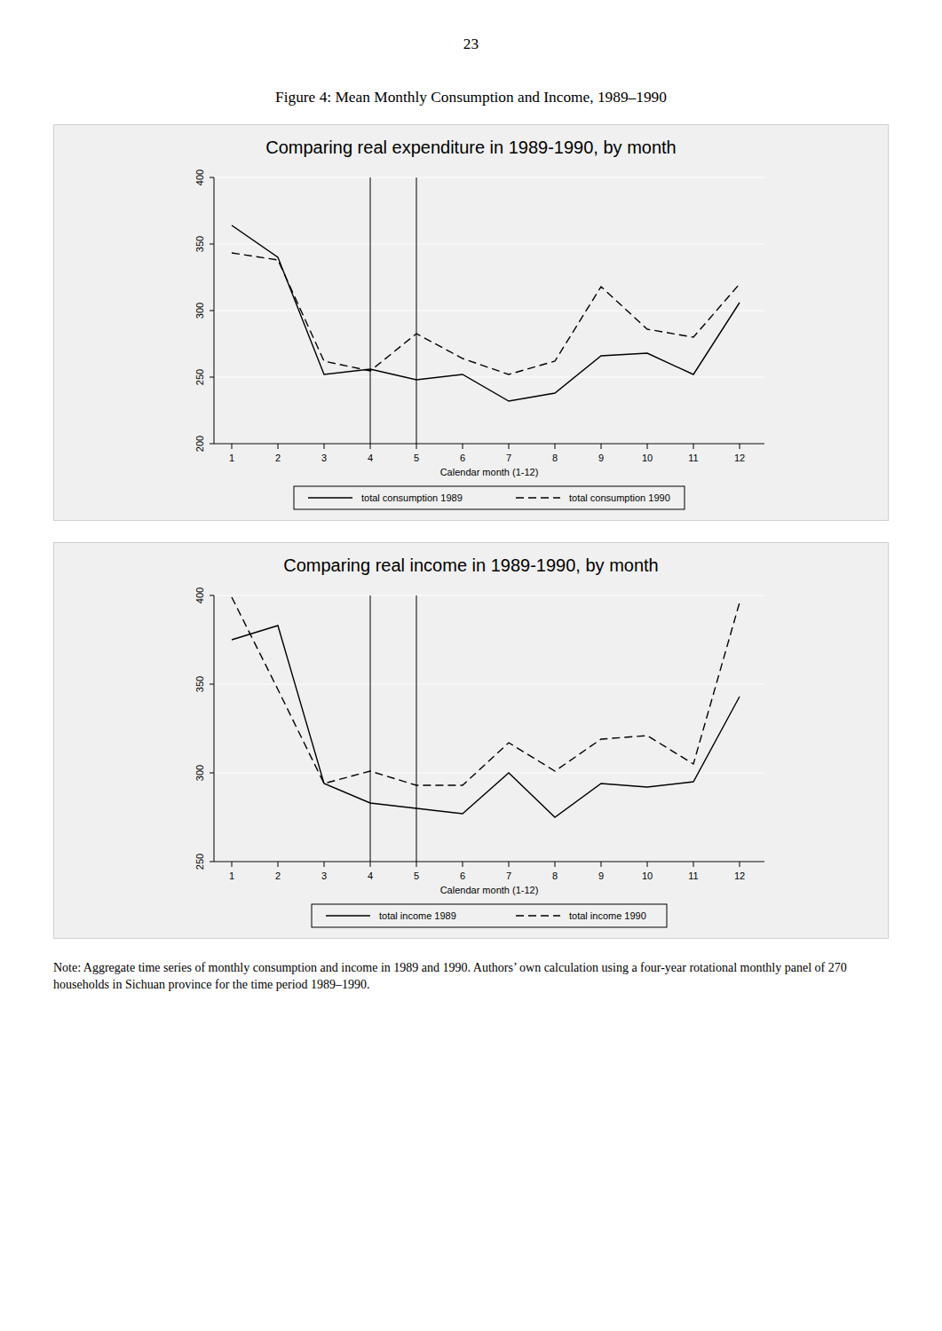23
Figure 4: Mean Monthly Consumption and Income, 1989–1990
Comparing real expenditure in 1989-1990, by month
200 250 300 350 400 1 2 3 4 5 6 7 8 9 10 11 12 Calendar month (1-12) total consumption 1989 total consumption 1990
Comparing real income in 1989-1990, by month
250 300 350 400 1 2 3 4 5 6 7 8 9 10 11 12 Calendar month (1-12) total income 1989 total income 1990
Note: Aggregate time series of monthly consumption and income in 1989 and 1990. Authors’ own calculation using a four-year rotational monthly panel of 270 households in Sichuan province for the time period 1989–1990.